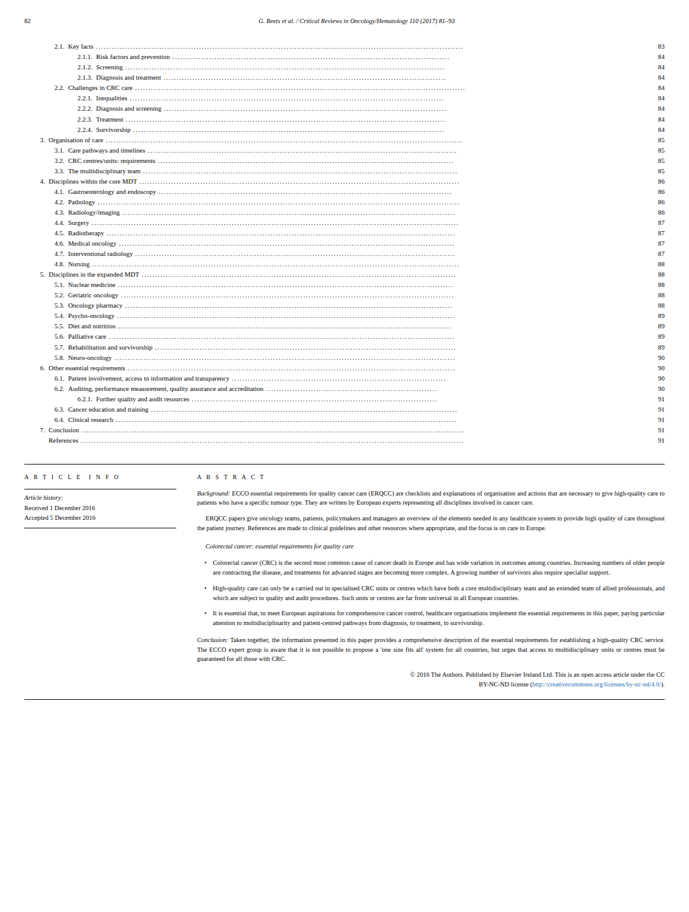82
G. Beets et al. / Critical Reviews in Oncology/Hematology 110 (2017) 81–93
2.1. Key facts ........................................................................................................................................... 83
2.1.1. Risk factors and prevention ......................................................................................................... 84
2.1.2. Screening ......................................................................................................................... 84
2.1.3. Diagnosis and treatment ........................................................................................................... 84
2.2. Challenges in CRC care ............................................................................................................................. 84
2.2.1. Inequalities ....................................................................................................................... 84
2.2.2. Diagnosis and screening ........................................................................................................... 84
2.2.3. Treatment ......................................................................................................................... 84
2.2.4. Survivorship ...................................................................................................................... 84
3. Organisation of care ....................................................................................................................................... 85
3.1. Care pathways and timelines ..................................................................................................................... 85
3.2. CRC centres/units: requirements ................................................................................................................ 85
3.3. The multidisciplinary team ....................................................................................................................... 85
4. Disciplines within the core MDT ......................................................................................................................... 86
4.1. Gastroenterology and endoscopy ............................................................................................................... 86
4.2. Pathology ......................................................................................................................................... 86
4.3. Radiology/imaging .............................................................................................................................. 86
4.4. Surgery ........................................................................................................................................... 87
4.5. Radiotherapy .................................................................................................................................... 87
4.6. Medical oncology ............................................................................................................................... 87
4.7. Interventional radiology ......................................................................................................................... 87
4.8. Nursing ........................................................................................................................................... 88
5. Disciplines in the expanded MDT ....................................................................................................................... 88
5.1. Nuclear medicine ............................................................................................................................... 88
5.2. Geriatric oncology .............................................................................................................................. 88
5.3. Oncology pharmacy ............................................................................................................................ 88
5.4. Psycho-oncology ................................................................................................................................ 89
5.5. Diet and nutrition .............................................................................................................................. 89
5.6. Palliative care ................................................................................................................................... 89
5.7. Rehabilitation and survivorship .................................................................................................................. 89
5.8. Neuro-oncology ................................................................................................................................. 90
6. Other essential requirements ............................................................................................................................ 90
6.1. Patient involvement, access to information and transparency ................................................................................. 90
6.2. Auditing, performance measurement, quality assurance and accreditation ................................................................. 90
6.2.1. Further quality and audit resources ............................................................................................. 91
6.3. Cancer education and training .................................................................................................................... 91
6.4. Clinical research ................................................................................................................................. 91
7. Conclusion ................................................................................................................................................. 91
References ................................................................................................................................................. 91
A R T I C L E I N F O
Article history:
Received 1 December 2016
Accepted 5 December 2016
A B S T R A C T
Background: ECCO essential requirements for quality cancer care (ERQCC) are checklists and explanations of organisation and actions that are necessary to give high-quality care to patients who have a specific tumour type. They are written by European experts representing all disciplines involved in cancer care.
ERQCC papers give oncology teams, patients, policymakers and managers an overview of the elements needed in any healthcare system to provide high quality of care throughout the patient journey. References are made to clinical guidelines and other resources where appropriate, and the focus is on care in Europe.
Colorectal cancer: essential requirements for quality care
Colorectal cancer (CRC) is the second most common cause of cancer death in Europe and has wide variation in outcomes among countries. Increasing numbers of older people are contracting the disease, and treatments for advanced stages are becoming more complex. A growing number of survivors also require specialist support.
High-quality care can only be a carried out in specialised CRC units or centres which have both a core multidisciplinary team and an extended team of allied professionals, and which are subject to quality and audit procedures. Such units or centres are far from universal in all European countries.
It is essential that, to meet European aspirations for comprehensive cancer control, healthcare organisations implement the essential requirements in this paper, paying particular attention to multidisciplinarity and patient-centred pathways from diagnosis, to treatment, to survivorship.
Conclusion: Taken together, the information presented in this paper provides a comprehensive description of the essential requirements for establishing a high-quality CRC service. The ECCO expert group is aware that it is not possible to propose a 'one size fits all' system for all countries, but urges that access to multidisciplinary units or centres must be guaranteed for all those with CRC.
© 2016 The Authors. Published by Elsevier Ireland Ltd. This is an open access article under the CC
BY-NC-ND license (http://creativecommons.org/licenses/by-nc-nd/4.0/).